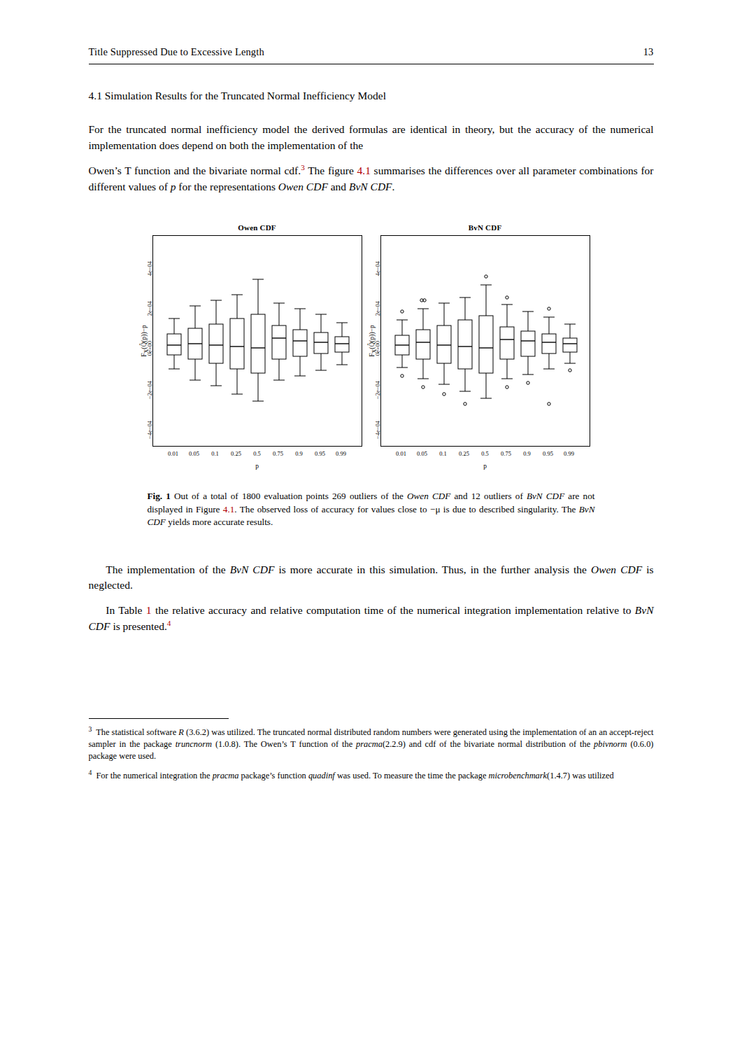Title Suppressed Due to Excessive Length 13
4.1 Simulation Results for the Truncated Normal Inefficiency Model
For the truncated normal inefficiency model the derived formulas are identical in theory, but the accuracy of the numerical implementation does depend on both the implementation of the
Owen’s T function and the bivariate normal cdf.3 The figure 4.1 summarises the differences over all parameter combinations for different values of p for the representations Owen CDF and BvN CDF.
Owen CDF
FX(Q̂(p))−p
4e−04 2e−04 0e+00 −2e−04 −4e−04
0.01 0.05 0.1 0.25 0.5 0.75 0.9 0.95 0.99
p
BvN CDF
FX(Q̂(p))−p
4e−04 2e−04 0e+00 −2e−04 −4e−04
0.01 0.05 0.1 0.25 0.5 0.75 0.9 0.95 0.99
p
Fig. 1 Out of a total of 1800 evaluation points 269 outliers of the Owen CDF and 12 outliers of BvN CDF are not displayed in Figure 4.1. The observed loss of accuracy for values close to −μ is due to described singularity. The BvN CDF yields more accurate results.
The implementation of the BvN CDF is more accurate in this simulation. Thus, in the further analysis the Owen CDF is neglected.
In Table 1 the relative accuracy and relative computation time of the numerical integration implementation relative to BvN CDF is presented.4
3 The statistical software R (3.6.2) was utilized. The truncated normal distributed random numbers were generated using the implementation of an an accept-reject sampler in the package truncnorm (1.0.8). The Owen’s T function of the pracma(2.2.9) and cdf of the bivariate normal distribution of the pbivnorm (0.6.0) package were used.
4 For the numerical integration the pracma package’s function quadinf was used. To measure the time the package microbenchmark(1.4.7) was utilized